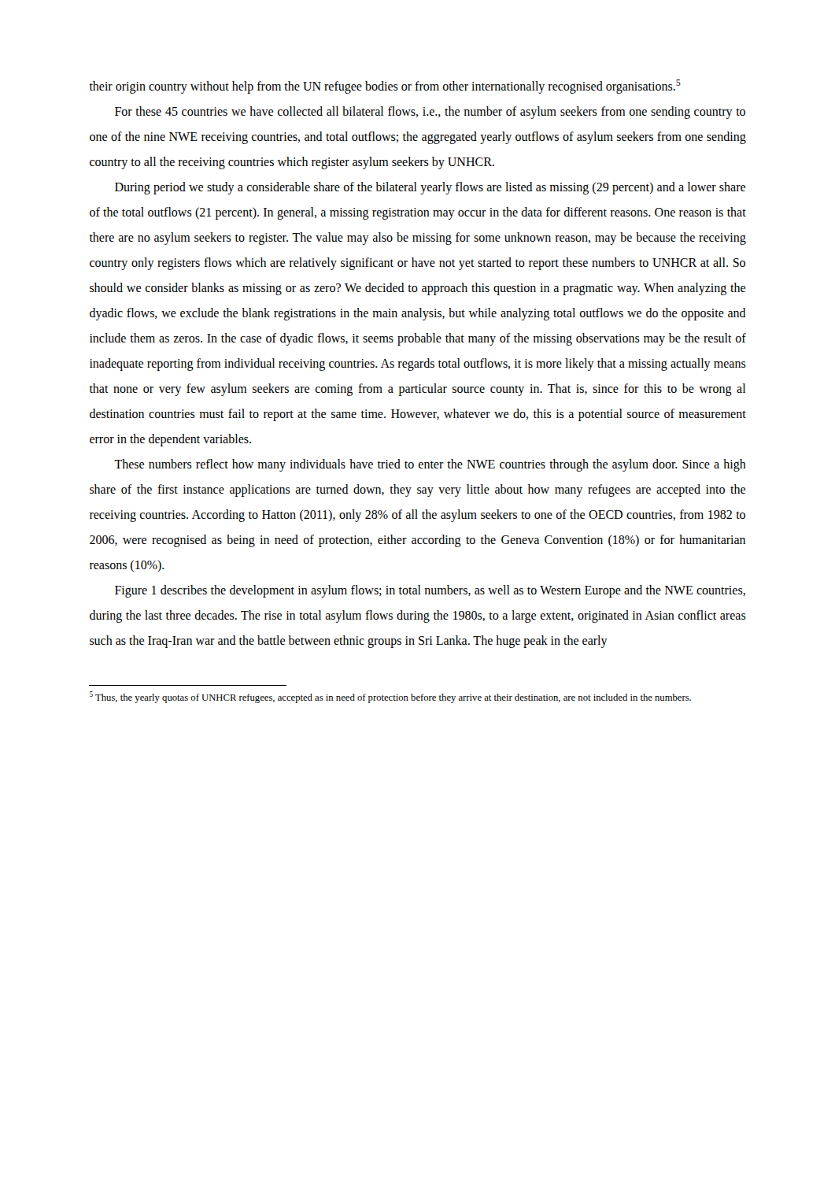their origin country without help from the UN refugee bodies or from other internationally recognised organisations.5
For these 45 countries we have collected all bilateral flows, i.e., the number of asylum seekers from one sending country to one of the nine NWE receiving countries, and total outflows; the aggregated yearly outflows of asylum seekers from one sending country to all the receiving countries which register asylum seekers by UNHCR.
During period we study a considerable share of the bilateral yearly flows are listed as missing (29 percent) and a lower share of the total outflows (21 percent). In general, a missing registration may occur in the data for different reasons. One reason is that there are no asylum seekers to register. The value may also be missing for some unknown reason, may be because the receiving country only registers flows which are relatively significant or have not yet started to report these numbers to UNHCR at all. So should we consider blanks as missing or as zero? We decided to approach this question in a pragmatic way. When analyzing the dyadic flows, we exclude the blank registrations in the main analysis, but while analyzing total outflows we do the opposite and include them as zeros. In the case of dyadic flows, it seems probable that many of the missing observations may be the result of inadequate reporting from individual receiving countries. As regards total outflows, it is more likely that a missing actually means that none or very few asylum seekers are coming from a particular source county in. That is, since for this to be wrong al destination countries must fail to report at the same time. However, whatever we do, this is a potential source of measurement error in the dependent variables.
These numbers reflect how many individuals have tried to enter the NWE countries through the asylum door. Since a high share of the first instance applications are turned down, they say very little about how many refugees are accepted into the receiving countries. According to Hatton (2011), only 28% of all the asylum seekers to one of the OECD countries, from 1982 to 2006, were recognised as being in need of protection, either according to the Geneva Convention (18%) or for humanitarian reasons (10%).
Figure 1 describes the development in asylum flows; in total numbers, as well as to Western Europe and the NWE countries, during the last three decades. The rise in total asylum flows during the 1980s, to a large extent, originated in Asian conflict areas such as the Iraq-Iran war and the battle between ethnic groups in Sri Lanka. The huge peak in the early
5 Thus, the yearly quotas of UNHCR refugees, accepted as in need of protection before they arrive at their destination, are not included in the numbers.